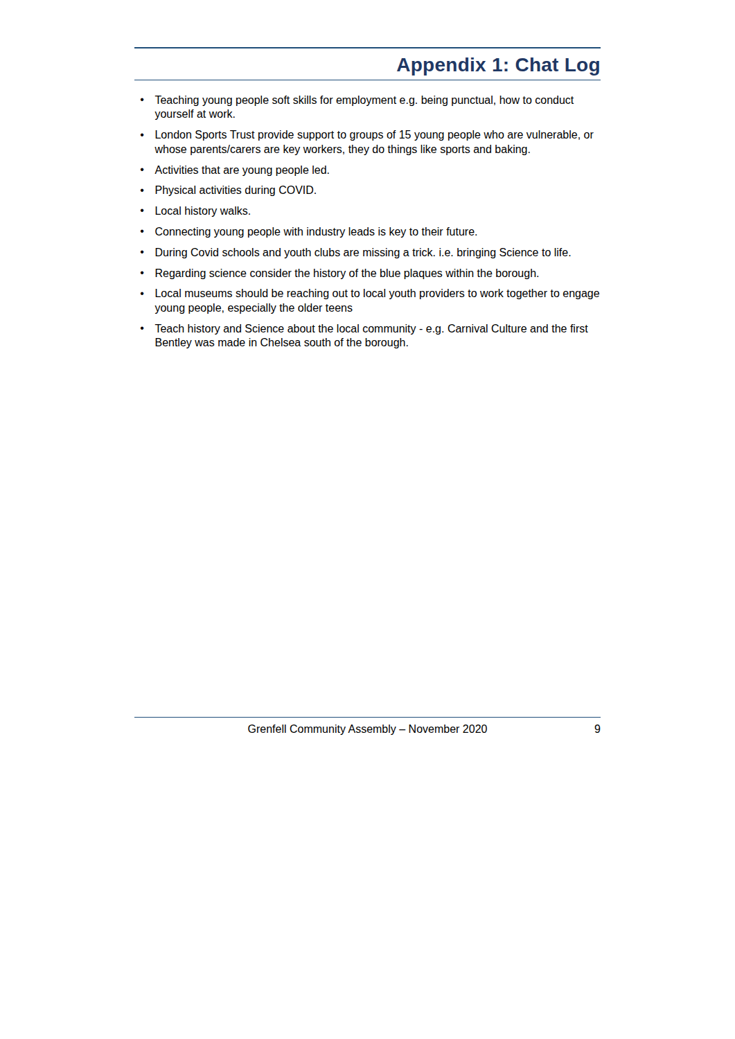Appendix 1: Chat Log
Teaching young people soft skills for employment e.g. being punctual, how to conduct yourself at work.
London Sports Trust provide support to groups of 15 young people who are vulnerable, or whose parents/carers are key workers, they do things like sports and baking.
Activities that are young people led.
Physical activities during COVID.
Local history walks.
Connecting young people with industry leads is key to their future.
During Covid schools and youth clubs are missing a trick. i.e. bringing Science to life.
Regarding science consider the history of the blue plaques within the borough.
Local museums should be reaching out to local youth providers to work together to engage young people, especially the older teens
Teach history and Science about the local community - e.g. Carnival Culture and the first Bentley was made in Chelsea south of the borough.
Grenfell Community Assembly – November 2020
9